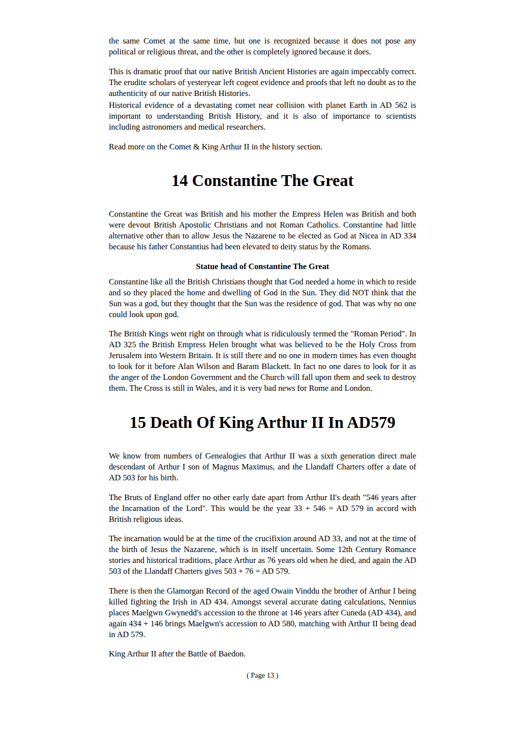the same Comet at the same time, but one is recognized because it does not pose any political or religious threat, and the other is completely ignored because it does.
This is dramatic proof that our native British Ancient Histories are again impeccably correct. The erudite scholars of yesteryear left cogent evidence and proofs that left no doubt as to the authenticity of our native British Histories.
Historical evidence of a devastating comet near collision with planet Earth in AD 562 is important to understanding British History, and it is also of importance to scientists including astronomers and medical researchers.
Read more on the Comet & King Arthur II in the history section.
14 Constantine The Great
Constantine the Great was British and his mother the Empress Helen was British and both were devout British Apostolic Christians and not Roman Catholics. Constantine had little alternative other than to allow Jesus the Nazarene to be elected as God at Nicea in AD 334 because his father Constantius had been elevated to deity status by the Romans.
Statue head of Constantine The Great
Constantine like all the British Christians thought that God needed a home in which to reside and so they placed the home and dwelling of God in the Sun. They did NOT think that the Sun was a god, but they thought that the Sun was the residence of god. That was why no one could look upon god.
The British Kings went right on through what is ridiculously termed the "Roman Period". In AD 325 the British Empress Helen brought what was believed to be the Holy Cross from Jerusalem into Western Britain. It is still there and no one in modern times has even thought to look for it before Alan Wilson and Baram Blackett. In fact no one dares to look for it as the anger of the London Government and the Church will fall upon them and seek to destroy them. The Cross is still in Wales, and it is very bad news for Rome and London.
15 Death Of King Arthur II In AD579
We know from numbers of Genealogies that Arthur II was a sixth generation direct male descendant of Arthur I son of Magnus Maximus, and the Llandaff Charters offer a date of AD 503 for his birth.
The Bruts of England offer no other early date apart from Arthur II's death "546 years after the Incarnation of the Lord". This would be the year 33 + 546 = AD 579 in accord with British religious ideas.
The incarnation would be at the time of the crucifixion around AD 33, and not at the time of the birth of Jesus the Nazarene, which is in itself uncertain. Some 12th Century Romance stories and historical traditions, place Arthur as 76 years old when he died, and again the AD 503 of the Llandaff Charters gives 503 + 76 = AD 579.
There is then the Glamorgan Record of the aged Owain Vinddu the brother of Arthur I being killed fighting the Irish in AD 434. Amongst several accurate dating calculations, Nennius places Maelgwn Gwynedd's accession to the throne at 146 years after Cuneda (AD 434), and again 434 + 146 brings Maelgwn's accession to AD 580, matching with Arthur II being dead in AD 579.
King Arthur II after the Battle of Baedon.
( Page 13 )